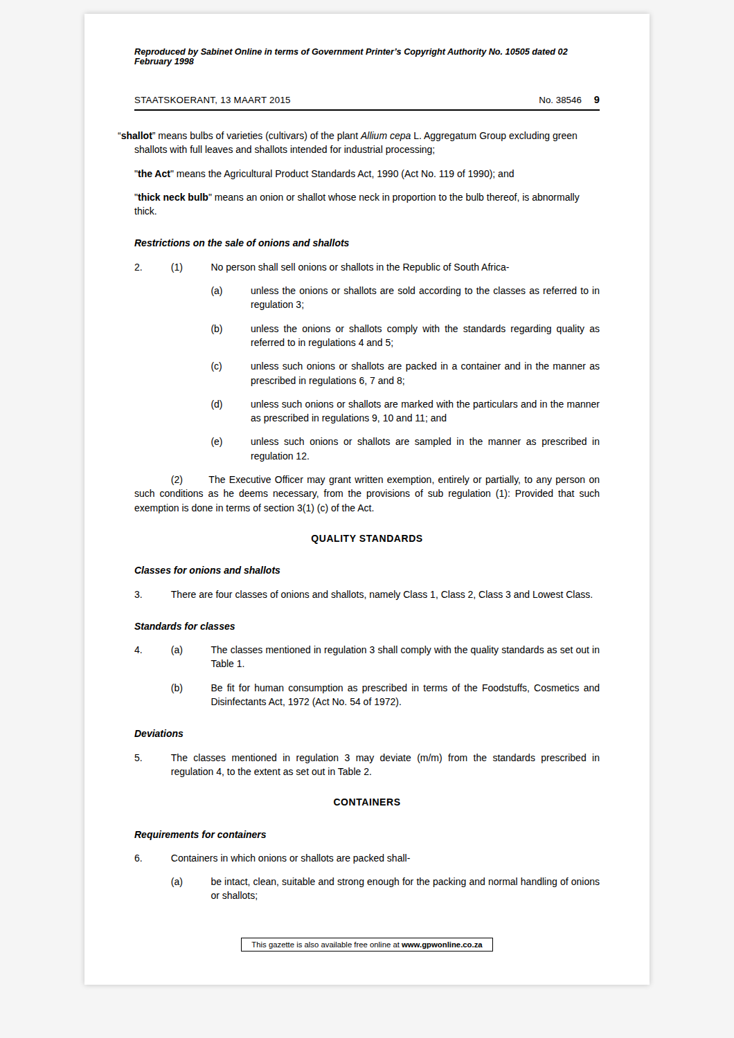Reproduced by Sabinet Online in terms of Government Printer’s Copyright Authority No. 10505 dated 02 February 1998
STAATSKOERANT, 13 MAART 2015
No. 385469
“shallot” means bulbs of varieties (cultivars) of the plant Allium cepa L. Aggregatum Group excluding green shallots with full leaves and shallots intended for industrial processing;
"the Act" means the Agricultural Product Standards Act, 1990 (Act No. 119 of 1990); and
"thick neck bulb" means an onion or shallot whose neck in proportion to the bulb thereof, is abnormally thick.
Restrictions on the sale of onions and shallots
2.
(1)
No person shall sell onions or shallots in the Republic of South Africa-
(a)
unless the onions or shallots are sold according to the classes as referred to in regulation 3;
(b)
unless the onions or shallots comply with the standards regarding quality as referred to in regulations 4 and 5;
(c)
unless such onions or shallots are packed in a container and in the manner as prescribed in regulations 6, 7 and 8;
(d)
unless such onions or shallots are marked with the particulars and in the manner as prescribed in regulations 9, 10 and 11; and
(e)
unless such onions or shallots are sampled in the manner as prescribed in regulation 12.
(2) The Executive Officer may grant written exemption, entirely or partially, to any person on such conditions as he deems necessary, from the provisions of sub regulation (1): Provided that such exemption is done in terms of section 3(1) (c) of the Act.
QUALITY STANDARDS
Classes for onions and shallots
3.
There are four classes of onions and shallots, namely Class 1, Class 2, Class 3 and Lowest Class.
Standards for classes
4.
(a)
The classes mentioned in regulation 3 shall comply with the quality standards as set out in Table 1.
(b)
Be fit for human consumption as prescribed in terms of the Foodstuffs, Cosmetics and Disinfectants Act, 1972 (Act No. 54 of 1972).
Deviations
5.
The classes mentioned in regulation 3 may deviate (m/m) from the standards prescribed in regulation 4, to the extent as set out in Table 2.
CONTAINERS
Requirements for containers
6.
Containers in which onions or shallots are packed shall-
(a)
be intact, clean, suitable and strong enough for the packing and normal handling of onions or shallots;
This gazette is also available free online at www.gpwonline.co.za